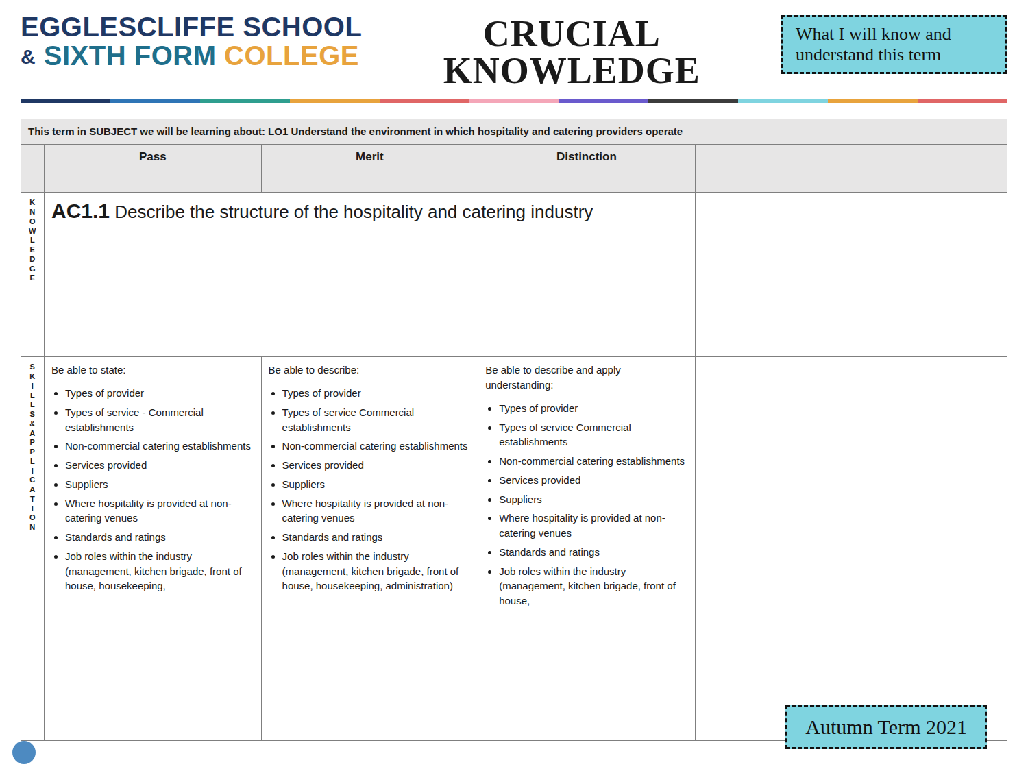EGGLESCLIFFE SCHOOL
& SIXTH FORM COLLEGE
Crucial
Knowledge
What I will know and understand this term
| This term in SUBJECT we will be learning about: LO1 Understand the environment in which hospitality and catering providers operate |
| | Pass | Merit | Distinction | |
| K N O W L E D G E | AC1.1 Describe the structure of the hospitality and catering industry | |
| S K I L L S & A P P L I C A T I O N | Be able to state: Types of provider Types of service - Commercial establishments Non-commercial catering establishments Services provided Suppliers Where hospitality is provided at non-catering venues Standards and ratings Job roles within the industry (management, kitchen brigade, front of house, housekeeping, | Be able to describe: Types of provider Types of service Commercial establishments Non-commercial catering establishments Services provided Suppliers Where hospitality is provided at non-catering venues Standards and ratings Job roles within the industry (management, kitchen brigade, front of house, housekeeping, administration) | Be able to describe and apply understanding: Types of provider Types of service Commercial establishments Non-commercial catering establishments Services provided Suppliers Where hospitality is provided at non-catering venues Standards and ratings Job roles within the industry (management, kitchen brigade, front of house, | |
Autumn Term 2021